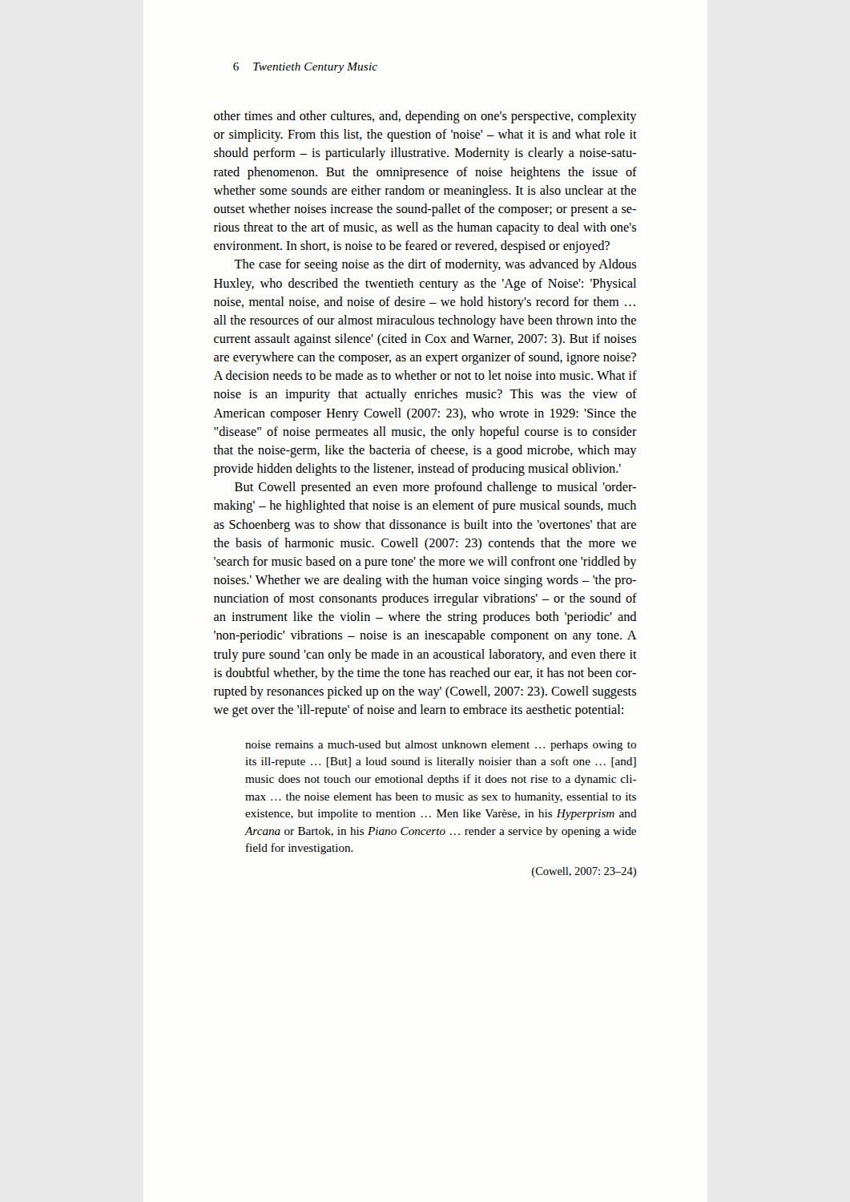6 Twentieth Century Music
other times and other cultures, and, depending on one's perspective, complexity or simplicity. From this list, the question of 'noise' – what it is and what role it should perform – is particularly illustrative. Modernity is clearly a noise-saturated phenomenon. But the omnipresence of noise heightens the issue of whether some sounds are either random or meaningless. It is also unclear at the outset whether noises increase the sound-pallet of the composer; or present a serious threat to the art of music, as well as the human capacity to deal with one's environment. In short, is noise to be feared or revered, despised or enjoyed?
The case for seeing noise as the dirt of modernity, was advanced by Aldous Huxley, who described the twentieth century as the 'Age of Noise': 'Physical noise, mental noise, and noise of desire – we hold history's record for them … all the resources of our almost miraculous technology have been thrown into the current assault against silence' (cited in Cox and Warner, 2007: 3). But if noises are everywhere can the composer, as an expert organizer of sound, ignore noise? A decision needs to be made as to whether or not to let noise into music. What if noise is an impurity that actually enriches music? This was the view of American composer Henry Cowell (2007: 23), who wrote in 1929: 'Since the "disease" of noise permeates all music, the only hopeful course is to consider that the noise-germ, like the bacteria of cheese, is a good microbe, which may provide hidden delights to the listener, instead of producing musical oblivion.'
But Cowell presented an even more profound challenge to musical 'order-making' – he highlighted that noise is an element of pure musical sounds, much as Schoenberg was to show that dissonance is built into the 'overtones' that are the basis of harmonic music. Cowell (2007: 23) contends that the more we 'search for music based on a pure tone' the more we will confront one 'riddled by noises.' Whether we are dealing with the human voice singing words – 'the pronunciation of most consonants produces irregular vibrations' – or the sound of an instrument like the violin – where the string produces both 'periodic' and 'non-periodic' vibrations – noise is an inescapable component on any tone. A truly pure sound 'can only be made in an acoustical laboratory, and even there it is doubtful whether, by the time the tone has reached our ear, it has not been corrupted by resonances picked up on the way' (Cowell, 2007: 23). Cowell suggests we get over the 'ill-repute' of noise and learn to embrace its aesthetic potential:
noise remains a much-used but almost unknown element … perhaps owing to its ill-repute … [But] a loud sound is literally noisier than a soft one … [and] music does not touch our emotional depths if it does not rise to a dynamic climax … the noise element has been to music as sex to humanity, essential to its existence, but impolite to mention … Men like Varèse, in his Hyperprism and Arcana or Bartok, in his Piano Concerto … render a service by opening a wide field for investigation.
(Cowell, 2007: 23–24)